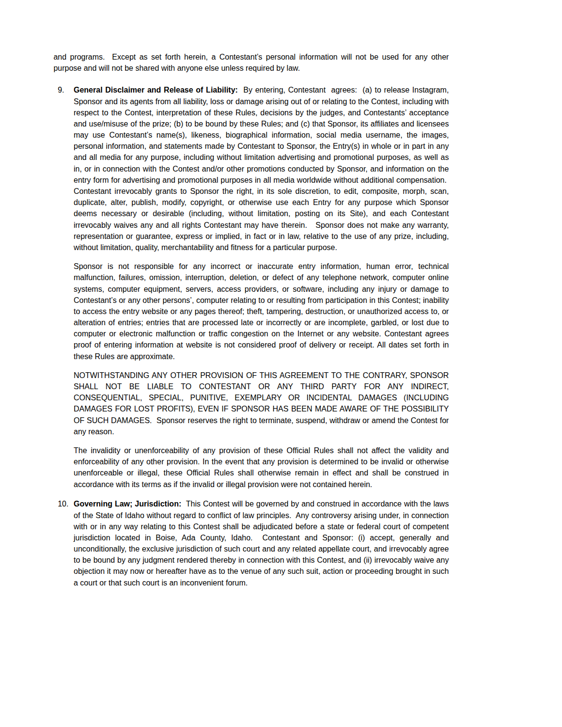and programs. Except as set forth herein, a Contestant’s personal information will not be used for any other purpose and will not be shared with anyone else unless required by law.
General Disclaimer and Release of Liability: By entering, Contestant agrees: (a) to release Instagram, Sponsor and its agents from all liability, loss or damage arising out of or relating to the Contest, including with respect to the Contest, interpretation of these Rules, decisions by the judges, and Contestants’ acceptance and use/misuse of the prize; (b) to be bound by these Rules; and (c) that Sponsor, its affiliates and licensees may use Contestant’s name(s), likeness, biographical information, social media username, the images, personal information, and statements made by Contestant to Sponsor, the Entry(s) in whole or in part in any and all media for any purpose, including without limitation advertising and promotional purposes, as well as in, or in connection with the Contest and/or other promotions conducted by Sponsor, and information on the entry form for advertising and promotional purposes in all media worldwide without additional compensation. Contestant irrevocably grants to Sponsor the right, in its sole discretion, to edit, composite, morph, scan, duplicate, alter, publish, modify, copyright, or otherwise use each Entry for any purpose which Sponsor deems necessary or desirable (including, without limitation, posting on its Site), and each Contestant irrevocably waives any and all rights Contestant may have therein. Sponsor does not make any warranty, representation or guarantee, express or implied, in fact or in law, relative to the use of any prize, including, without limitation, quality, merchantability and fitness for a particular purpose.
Sponsor is not responsible for any incorrect or inaccurate entry information, human error, technical malfunction, failures, omission, interruption, deletion, or defect of any telephone network, computer online systems, computer equipment, servers, access providers, or software, including any injury or damage to Contestant’s or any other persons’, computer relating to or resulting from participation in this Contest; inability to access the entry website or any pages thereof; theft, tampering, destruction, or unauthorized access to, or alteration of entries; entries that are processed late or incorrectly or are incomplete, garbled, or lost due to computer or electronic malfunction or traffic congestion on the Internet or any website. Contestant agrees proof of entering information at website is not considered proof of delivery or receipt. All dates set forth in these Rules are approximate.
Notwithstanding any other provision of this agreement to the contrary, Sponsor shall not be liable to Contestant or any third party for any indirect, consequential, special, punitive, exemplary or incidental damages (including damages for lost profits), even if Sponsor has been made aware of the possibility of such damages. Sponsor reserves the right to terminate, suspend, withdraw or amend the Contest for any reason.
The invalidity or unenforceability of any provision of these Official Rules shall not affect the validity and enforceability of any other provision. In the event that any provision is determined to be invalid or otherwise unenforceable or illegal, these Official Rules shall otherwise remain in effect and shall be construed in accordance with its terms as if the invalid or illegal provision were not contained herein.
Governing Law; Jurisdiction: This Contest will be governed by and construed in accordance with the laws of the State of Idaho without regard to conflict of law principles. Any controversy arising under, in connection with or in any way relating to this Contest shall be adjudicated before a state or federal court of competent jurisdiction located in Boise, Ada County, Idaho. Contestant and Sponsor: (i) accept, generally and unconditionally, the exclusive jurisdiction of such court and any related appellate court, and irrevocably agree to be bound by any judgment rendered thereby in connection with this Contest, and (ii) irrevocably waive any objection it may now or hereafter have as to the venue of any such suit, action or proceeding brought in such a court or that such court is an inconvenient forum.